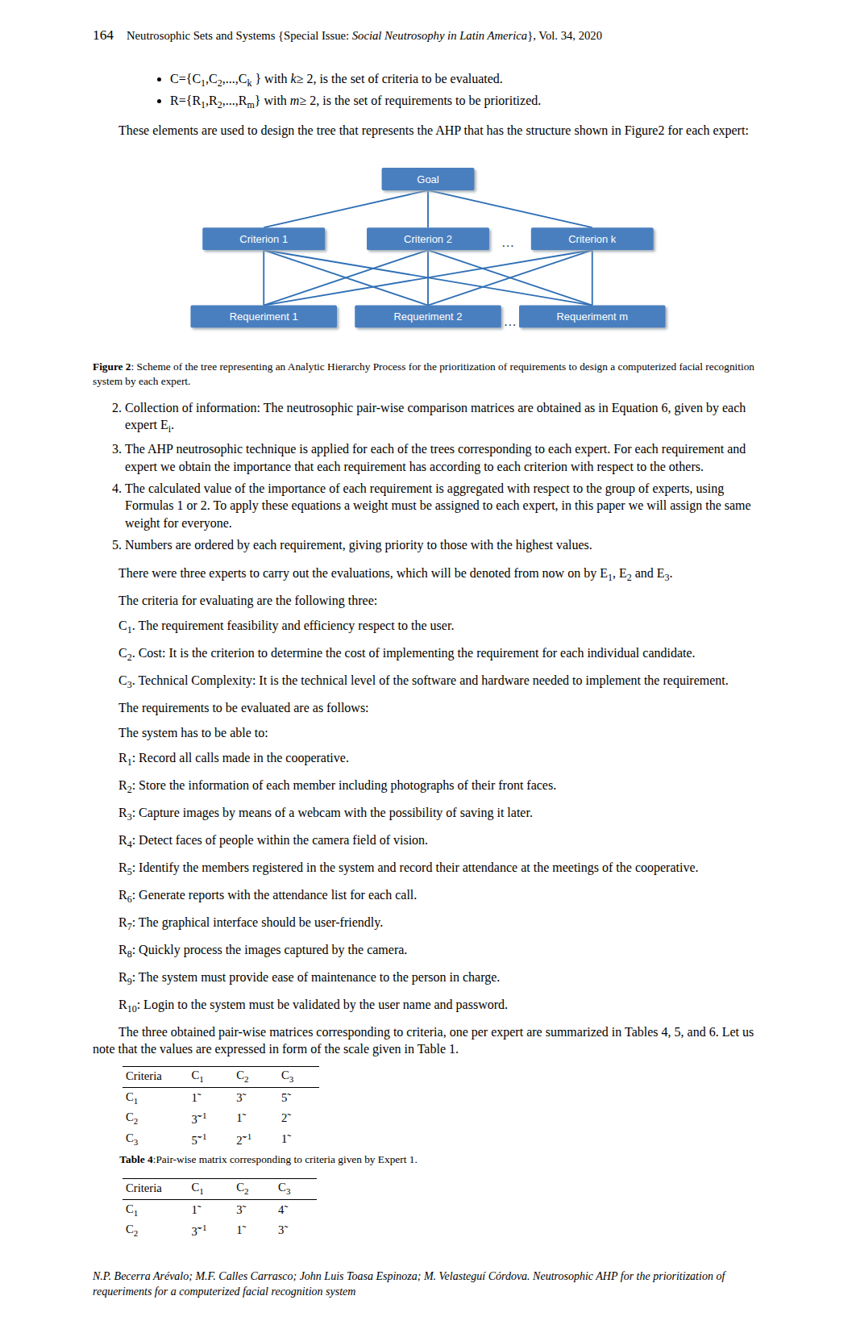164 Neutrosophic Sets and Systems {Special Issue: Social Neutrosophy in Latin America}, Vol. 34, 2020
C={C1,C2,...,Ck } with k≥ 2, is the set of criteria to be evaluated.
R={R1,R2,...,Rm} with m≥ 2, is the set of requirements to be prioritized.
These elements are used to design the tree that represents the AHP that has the structure shown in Figure2 for each expert:
Goal Criterion 1 Criterion 2 Criterion k … Requeriment 1 Requeriment 2 Requeriment m …
Figure 2: Scheme of the tree representing an Analytic Hierarchy Process for the prioritization of requirements to design a computerized facial recognition system by each expert.
Collection of information: The neutrosophic pair-wise comparison matrices are obtained as in Equation 6, given by each expert Ei.
The AHP neutrosophic technique is applied for each of the trees corresponding to each expert. For each requirement and expert we obtain the importance that each requirement has according to each criterion with respect to the others.
The calculated value of the importance of each requirement is aggregated with respect to the group of experts, using Formulas 1 or 2. To apply these equations a weight must be assigned to each expert, in this paper we will assign the same weight for everyone.
Numbers are ordered by each requirement, giving priority to those with the highest values.
There were three experts to carry out the evaluations, which will be denoted from now on by E1, E2 and E3.
The criteria for evaluating are the following three:
C1. The requirement feasibility and efficiency respect to the user.
C2. Cost: It is the criterion to determine the cost of implementing the requirement for each individual candidate.
C3. Technical Complexity: It is the technical level of the software and hardware needed to implement the requirement.
The requirements to be evaluated are as follows:
The system has to be able to:
R1: Record all calls made in the cooperative.
R2: Store the information of each member including photographs of their front faces.
R3: Capture images by means of a webcam with the possibility of saving it later.
R4: Detect faces of people within the camera field of vision.
R5: Identify the members registered in the system and record their attendance at the meetings of the cooperative.
R6: Generate reports with the attendance list for each call.
R7: The graphical interface should be user-friendly.
R8: Quickly process the images captured by the camera.
R9: The system must provide ease of maintenance to the person in charge.
R10: Login to the system must be validated by the user name and password.
The three obtained pair-wise matrices corresponding to criteria, one per expert are summarized in Tables 4, 5, and 6. Let us note that the values are expressed in form of the scale given in Table 1.
| Criteria | C 1 | C 2 | C 3 |
| --- | --- | --- | --- |
| C 1 | 1̃ | 3̃ | 5̃ |
| C 2 | 3̃ −1 | 1̃ | 2̃ |
| C 3 | 5̃ −1 | 2̃ −1 | 1̃ |
Table 4:Pair-wise matrix corresponding to criteria given by Expert 1.
| Criteria | C 1 | C 2 | C 3 |
| --- | --- | --- | --- |
| C 1 | 1̃ | 3̃ | 4̃ |
| C 2 | 3̃ −1 | 1̃ | 3̃ |
N.P. Becerra Arévalo; M.F. Calles Carrasco; John Luis Toasa Espinoza; M. Velasteguí Córdova. Neutrosophic AHP for the prioritization of requeriments for a computerized facial recognition system